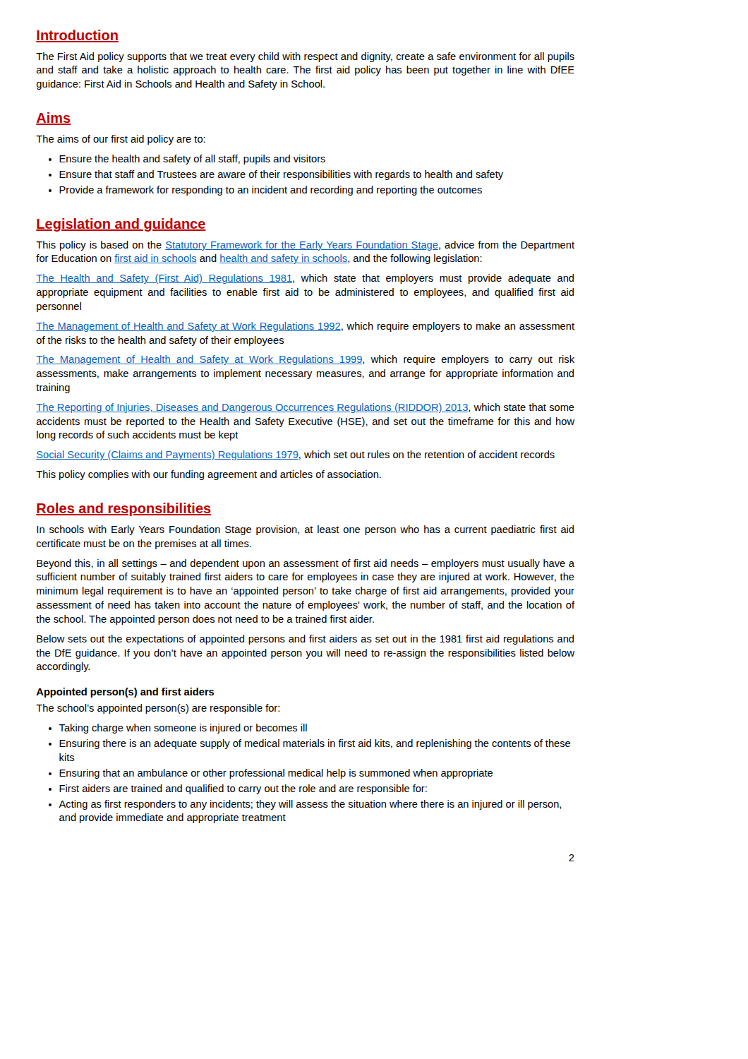Introduction
The First Aid policy supports that we treat every child with respect and dignity, create a safe environment for all pupils and staff and take a holistic approach to health care. The first aid policy has been put together in line with DfEE guidance: First Aid in Schools and Health and Safety in School.
Aims
The aims of our first aid policy are to:
Ensure the health and safety of all staff, pupils and visitors
Ensure that staff and Trustees are aware of their responsibilities with regards to health and safety
Provide a framework for responding to an incident and recording and reporting the outcomes
Legislation and guidance
This policy is based on the Statutory Framework for the Early Years Foundation Stage, advice from the Department for Education on first aid in schools and health and safety in schools, and the following legislation:
The Health and Safety (First Aid) Regulations 1981, which state that employers must provide adequate and appropriate equipment and facilities to enable first aid to be administered to employees, and qualified first aid personnel
The Management of Health and Safety at Work Regulations 1992, which require employers to make an assessment of the risks to the health and safety of their employees
The Management of Health and Safety at Work Regulations 1999, which require employers to carry out risk assessments, make arrangements to implement necessary measures, and arrange for appropriate information and training
The Reporting of Injuries, Diseases and Dangerous Occurrences Regulations (RIDDOR) 2013, which state that some accidents must be reported to the Health and Safety Executive (HSE), and set out the timeframe for this and how long records of such accidents must be kept
Social Security (Claims and Payments) Regulations 1979, which set out rules on the retention of accident records
This policy complies with our funding agreement and articles of association.
Roles and responsibilities
In schools with Early Years Foundation Stage provision, at least one person who has a current paediatric first aid certificate must be on the premises at all times.
Beyond this, in all settings – and dependent upon an assessment of first aid needs – employers must usually have a sufficient number of suitably trained first aiders to care for employees in case they are injured at work. However, the minimum legal requirement is to have an ‘appointed person’ to take charge of first aid arrangements, provided your assessment of need has taken into account the nature of employees' work, the number of staff, and the location of the school. The appointed person does not need to be a trained first aider.
Below sets out the expectations of appointed persons and first aiders as set out in the 1981 first aid regulations and the DfE guidance. If you don’t have an appointed person you will need to re-assign the responsibilities listed below accordingly.
Appointed person(s) and first aiders
The school’s appointed person(s) are responsible for:
Taking charge when someone is injured or becomes ill
Ensuring there is an adequate supply of medical materials in first aid kits, and replenishing the contents of these kits
Ensuring that an ambulance or other professional medical help is summoned when appropriate
First aiders are trained and qualified to carry out the role and are responsible for:
Acting as first responders to any incidents; they will assess the situation where there is an injured or ill person, and provide immediate and appropriate treatment
2